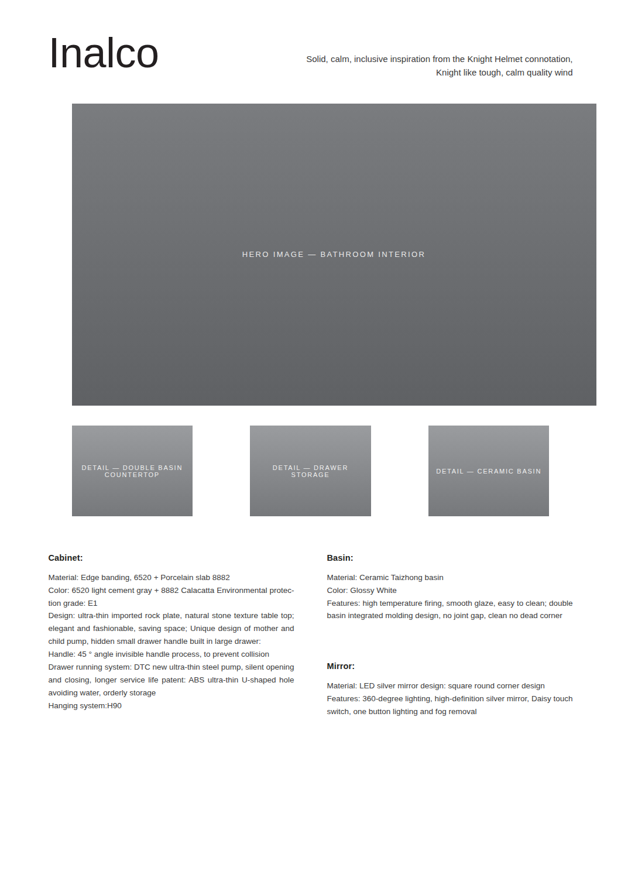Inalco
Solid, calm, inclusive inspiration from the Knight Helmet connotation,
Knight like tough, calm quality wind
Hero image — bathroom interior
Detail — double basin countertop
Detail — drawer storage
Detail — ceramic basin
Cabinet:
Material: Edge banding, 6520 + Porcelain slab 8882
Color: 6520 light cement gray + 8882 Calacatta Environmental protection grade: E1
Design: ultra-thin imported rock plate, natural stone texture table top; elegant and fashionable, saving space; Unique design of mother and child pump, hidden small drawer handle built in large drawer:
Handle: 45 ° angle invisible handle process, to prevent collision
Drawer running system: DTC new ultra-thin steel pump, silent opening and closing, longer service life patent: ABS ultra-thin U-shaped hole avoiding water, orderly storage
Hanging system:H90
Basin:
Material: Ceramic Taizhong basin
Color: Glossy White
Features: high temperature firing, smooth glaze, easy to clean; double basin integrated molding design, no joint gap, clean no dead corner
Mirror:
Material: LED silver mirror design: square round corner design
Features: 360-degree lighting, high-definition silver mirror, Daisy touch switch, one button lighting and fog removal